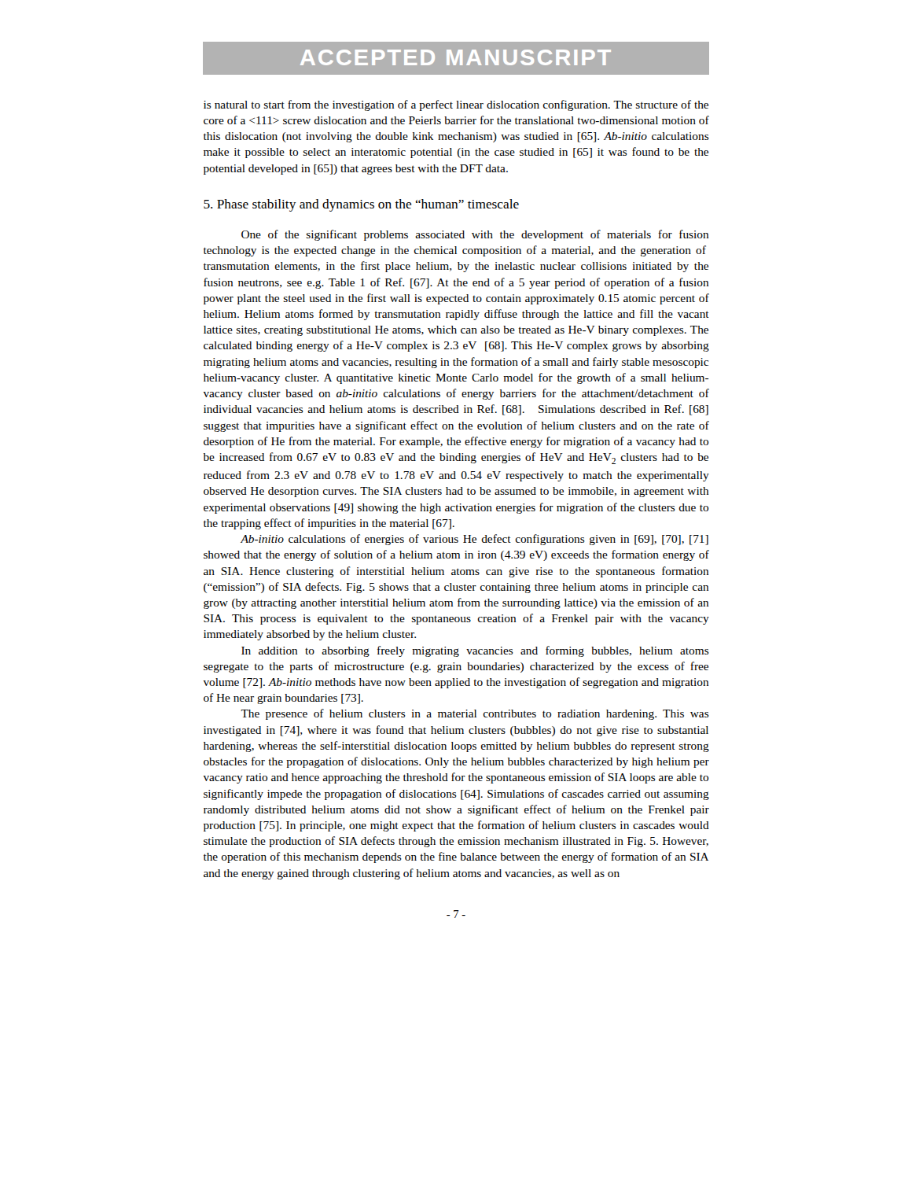ACCEPTED MANUSCRIPT
is natural to start from the investigation of a perfect linear dislocation configuration. The structure of the core of a <111> screw dislocation and the Peierls barrier for the translational two-dimensional motion of this dislocation (not involving the double kink mechanism) was studied in [65]. Ab-initio calculations make it possible to select an interatomic potential (in the case studied in [65] it was found to be the potential developed in [65]) that agrees best with the DFT data.
5. Phase stability and dynamics on the “human” timescale
One of the significant problems associated with the development of materials for fusion technology is the expected change in the chemical composition of a material, and the generation of transmutation elements, in the first place helium, by the inelastic nuclear collisions initiated by the fusion neutrons, see e.g. Table 1 of Ref. [67]. At the end of a 5 year period of operation of a fusion power plant the steel used in the first wall is expected to contain approximately 0.15 atomic percent of helium. Helium atoms formed by transmutation rapidly diffuse through the lattice and fill the vacant lattice sites, creating substitutional He atoms, which can also be treated as He-V binary complexes. The calculated binding energy of a He-V complex is 2.3 eV [68]. This He-V complex grows by absorbing migrating helium atoms and vacancies, resulting in the formation of a small and fairly stable mesoscopic helium-vacancy cluster. A quantitative kinetic Monte Carlo model for the growth of a small helium-vacancy cluster based on ab-initio calculations of energy barriers for the attachment/detachment of individual vacancies and helium atoms is described in Ref. [68]. Simulations described in Ref. [68] suggest that impurities have a significant effect on the evolution of helium clusters and on the rate of desorption of He from the material. For example, the effective energy for migration of a vacancy had to be increased from 0.67 eV to 0.83 eV and the binding energies of HeV and HeV2 clusters had to be reduced from 2.3 eV and 0.78 eV to 1.78 eV and 0.54 eV respectively to match the experimentally observed He desorption curves. The SIA clusters had to be assumed to be immobile, in agreement with experimental observations [49] showing the high activation energies for migration of the clusters due to the trapping effect of impurities in the material [67].
Ab-initio calculations of energies of various He defect configurations given in [69], [70], [71] showed that the energy of solution of a helium atom in iron (4.39 eV) exceeds the formation energy of an SIA. Hence clustering of interstitial helium atoms can give rise to the spontaneous formation (“emission”) of SIA defects. Fig. 5 shows that a cluster containing three helium atoms in principle can grow (by attracting another interstitial helium atom from the surrounding lattice) via the emission of an SIA. This process is equivalent to the spontaneous creation of a Frenkel pair with the vacancy immediately absorbed by the helium cluster.
In addition to absorbing freely migrating vacancies and forming bubbles, helium atoms segregate to the parts of microstructure (e.g. grain boundaries) characterized by the excess of free volume [72]. Ab-initio methods have now been applied to the investigation of segregation and migration of He near grain boundaries [73].
The presence of helium clusters in a material contributes to radiation hardening. This was investigated in [74], where it was found that helium clusters (bubbles) do not give rise to substantial hardening, whereas the self-interstitial dislocation loops emitted by helium bubbles do represent strong obstacles for the propagation of dislocations. Only the helium bubbles characterized by high helium per vacancy ratio and hence approaching the threshold for the spontaneous emission of SIA loops are able to significantly impede the propagation of dislocations [64]. Simulations of cascades carried out assuming randomly distributed helium atoms did not show a significant effect of helium on the Frenkel pair production [75]. In principle, one might expect that the formation of helium clusters in cascades would stimulate the production of SIA defects through the emission mechanism illustrated in Fig. 5. However, the operation of this mechanism depends on the fine balance between the energy of formation of an SIA and the energy gained through clustering of helium atoms and vacancies, as well as on
- 7 -